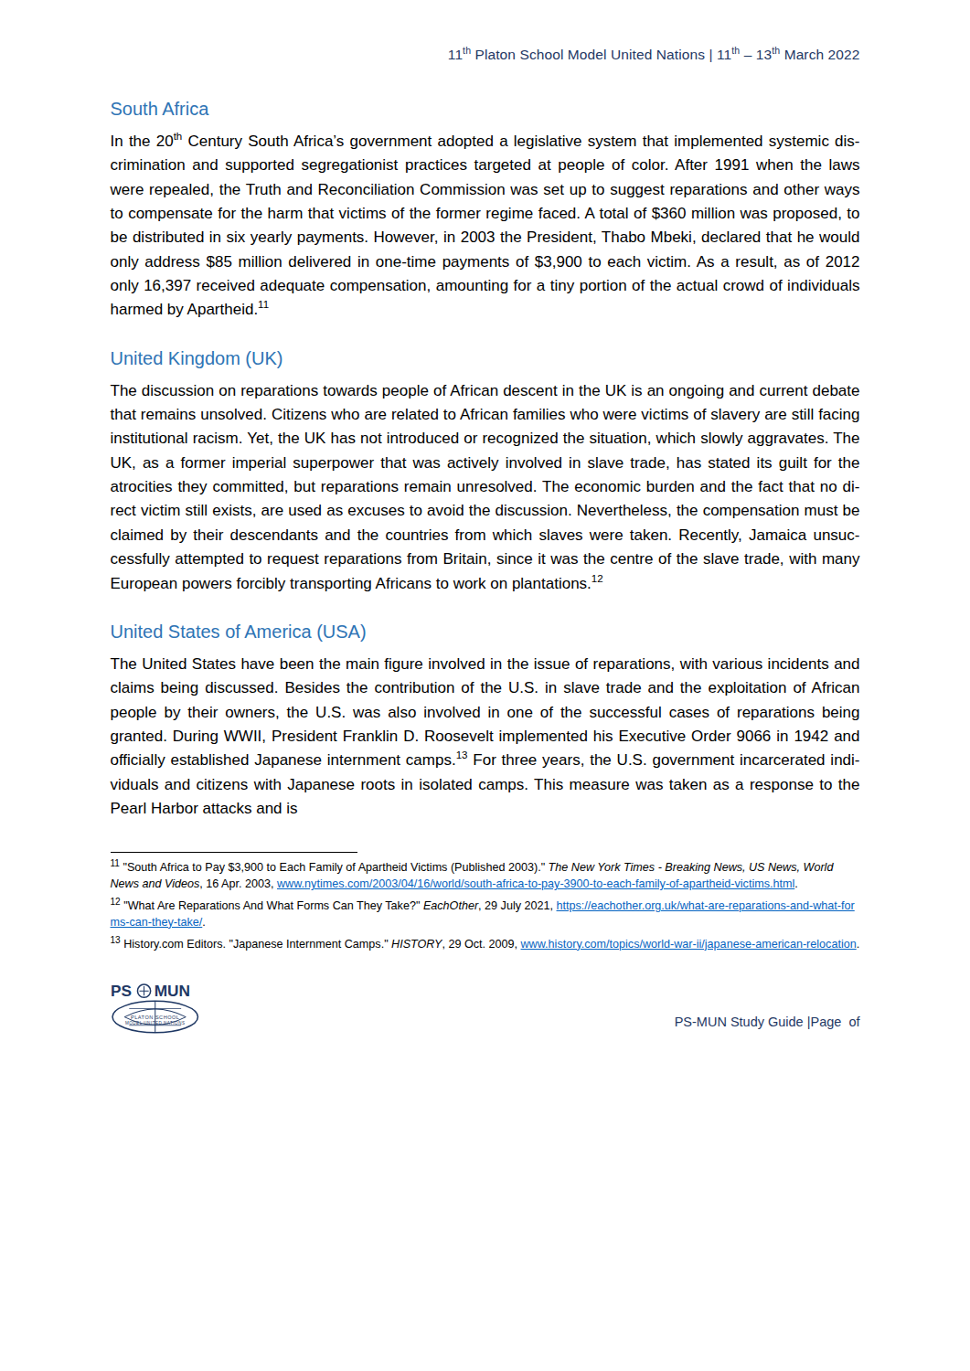11th Platon School Model United Nations | 11th – 13th March 2022
South Africa
In the 20th Century South Africa’s government adopted a legislative system that implemented systemic discrimination and supported segregationist practices targeted at people of color. After 1991 when the laws were repealed, the Truth and Reconciliation Commission was set up to suggest reparations and other ways to compensate for the harm that victims of the former regime faced. A total of $360 million was proposed, to be distributed in six yearly payments. However, in 2003 the President, Thabo Mbeki, declared that he would only address $85 million delivered in one-time payments of $3,900 to each victim. As a result, as of 2012 only 16,397 received adequate compensation, amounting for a tiny portion of the actual crowd of individuals harmed by Apartheid.11
United Kingdom (UK)
The discussion on reparations towards people of African descent in the UK is an ongoing and current debate that remains unsolved. Citizens who are related to African families who were victims of slavery are still facing institutional racism. Yet, the UK has not introduced or recognized the situation, which slowly aggravates. The UK, as a former imperial superpower that was actively involved in slave trade, has stated its guilt for the atrocities they committed, but reparations remain unresolved. The economic burden and the fact that no direct victim still exists, are used as excuses to avoid the discussion. Nevertheless, the compensation must be claimed by their descendants and the countries from which slaves were taken. Recently, Jamaica unsuccessfully attempted to request reparations from Britain, since it was the centre of the slave trade, with many European powers forcibly transporting Africans to work on plantations.12
United States of America (USA)
The United States have been the main figure involved in the issue of reparations, with various incidents and claims being discussed. Besides the contribution of the U.S. in slave trade and the exploitation of African people by their owners, the U.S. was also involved in one of the successful cases of reparations being granted. During WWII, President Franklin D. Roosevelt implemented his Executive Order 9066 in 1942 and officially established Japanese internment camps.13 For three years, the U.S. government incarcerated individuals and citizens with Japanese roots in isolated camps. This measure was taken as a response to the Pearl Harbor attacks and is
11 "South Africa to Pay $3,900 to Each Family of Apartheid Victims (Published 2003)." The New York Times - Breaking News, US News, World News and Videos, 16 Apr. 2003, www.nytimes.com/2003/04/16/world/south-africa-to-pay-3900-to-each-family-of-apartheid-victims.html.
12 "What Are Reparations And What Forms Can They Take?" EachOther, 29 July 2021, https://eachother.org.uk/what-are-reparations-and-what-forms-can-they-take/.
13 History.com Editors. "Japanese Internment Camps." HISTORY, 29 Oct. 2009, www.history.com/topics/world-war-ii/japanese-american-relocation.
PS-MUN logo PS MUN PLATON SCHOOL MODEL UNITED NATIONS
PS-MUN Study Guide |Page of